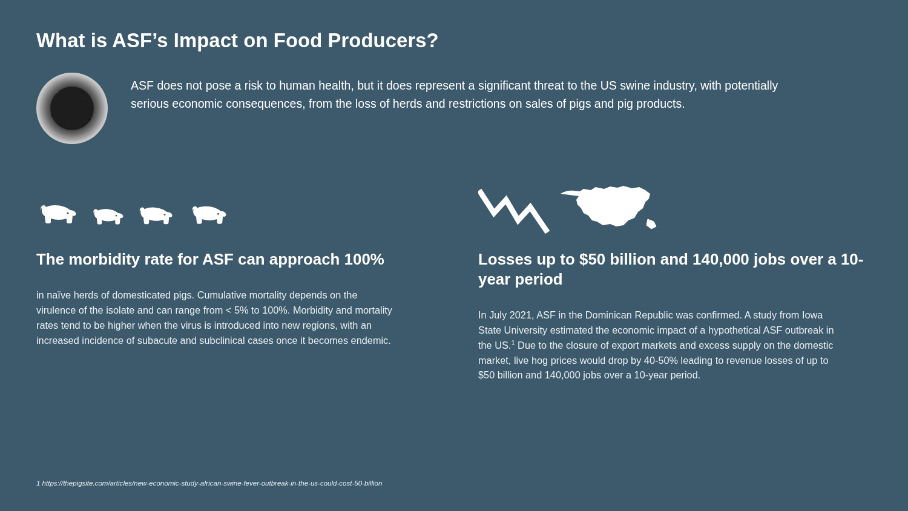What is ASF’s Impact on Food Producers?
ASF does not pose a risk to human health, but it does represent a significant threat to the US swine industry, with potentially serious economic consequences, from the loss of herds and restrictions on sales of pigs and pig products.
The morbidity rate for ASF can approach 100%
in naïve herds of domesticated pigs. Cumulative mortality depends on the virulence of the isolate and can range from < 5% to 100%. Morbidity and mortality rates tend to be higher when the virus is introduced into new regions, with an increased incidence of subacute and subclinical cases once it becomes endemic.
Losses up to $50 billion and 140,000 jobs over a 10-year period
In July 2021, ASF in the Dominican Republic was confirmed. A study from Iowa State University estimated the economic impact of a hypothetical ASF outbreak in the US.1 Due to the closure of export markets and excess supply on the domestic market, live hog prices would drop by 40-50% leading to revenue losses of up to $50 billion and 140,000 jobs over a 10-year period.
1 https://thepigsite.com/articles/new-economic-study-african-swine-fever-outbreak-in-the-us-could-cost-50-billion